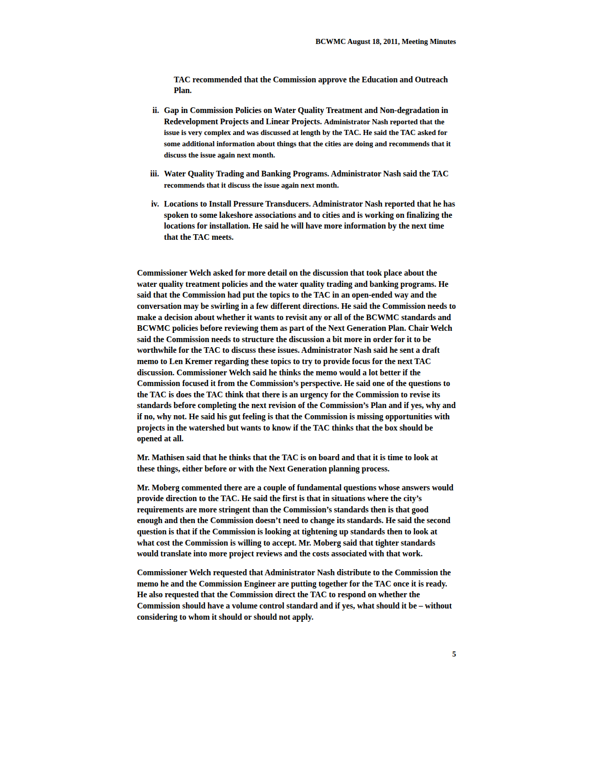BCWMC August 18, 2011, Meeting Minutes
TAC recommended that the Commission approve the Education and Outreach Plan.
ii. Gap in Commission Policies on Water Quality Treatment and Non-degradation in Redevelopment Projects and Linear Projects. Administrator Nash reported that the issue is very complex and was discussed at length by the TAC. He said the TAC asked for some additional information about things that the cities are doing and recommends that it discuss the issue again next month.
iii. Water Quality Trading and Banking Programs. Administrator Nash said the TAC recommends that it discuss the issue again next month.
iv. Locations to Install Pressure Transducers. Administrator Nash reported that he has spoken to some lakeshore associations and to cities and is working on finalizing the locations for installation. He said he will have more information by the next time that the TAC meets.
Commissioner Welch asked for more detail on the discussion that took place about the water quality treatment policies and the water quality trading and banking programs. He said that the Commission had put the topics to the TAC in an open-ended way and the conversation may be swirling in a few different directions. He said the Commission needs to make a decision about whether it wants to revisit any or all of the BCWMC standards and BCWMC policies before reviewing them as part of the Next Generation Plan. Chair Welch said the Commission needs to structure the discussion a bit more in order for it to be worthwhile for the TAC to discuss these issues. Administrator Nash said he sent a draft memo to Len Kremer regarding these topics to try to provide focus for the next TAC discussion. Commissioner Welch said he thinks the memo would a lot better if the Commission focused it from the Commission’s perspective. He said one of the questions to the TAC is does the TAC think that there is an urgency for the Commission to revise its standards before completing the next revision of the Commission’s Plan and if yes, why and if no, why not. He said his gut feeling is that the Commission is missing opportunities with projects in the watershed but wants to know if the TAC thinks that the box should be opened at all.
Mr. Mathisen said that he thinks that the TAC is on board and that it is time to look at these things, either before or with the Next Generation planning process.
Mr. Moberg commented there are a couple of fundamental questions whose answers would provide direction to the TAC. He said the first is that in situations where the city’s requirements are more stringent than the Commission’s standards then is that good enough and then the Commission doesn’t need to change its standards. He said the second question is that if the Commission is looking at tightening up standards then to look at what cost the Commission is willing to accept. Mr. Moberg said that tighter standards would translate into more project reviews and the costs associated with that work.
Commissioner Welch requested that Administrator Nash distribute to the Commission the memo he and the Commission Engineer are putting together for the TAC once it is ready. He also requested that the Commission direct the TAC to respond on whether the Commission should have a volume control standard and if yes, what should it be – without considering to whom it should or should not apply.
5